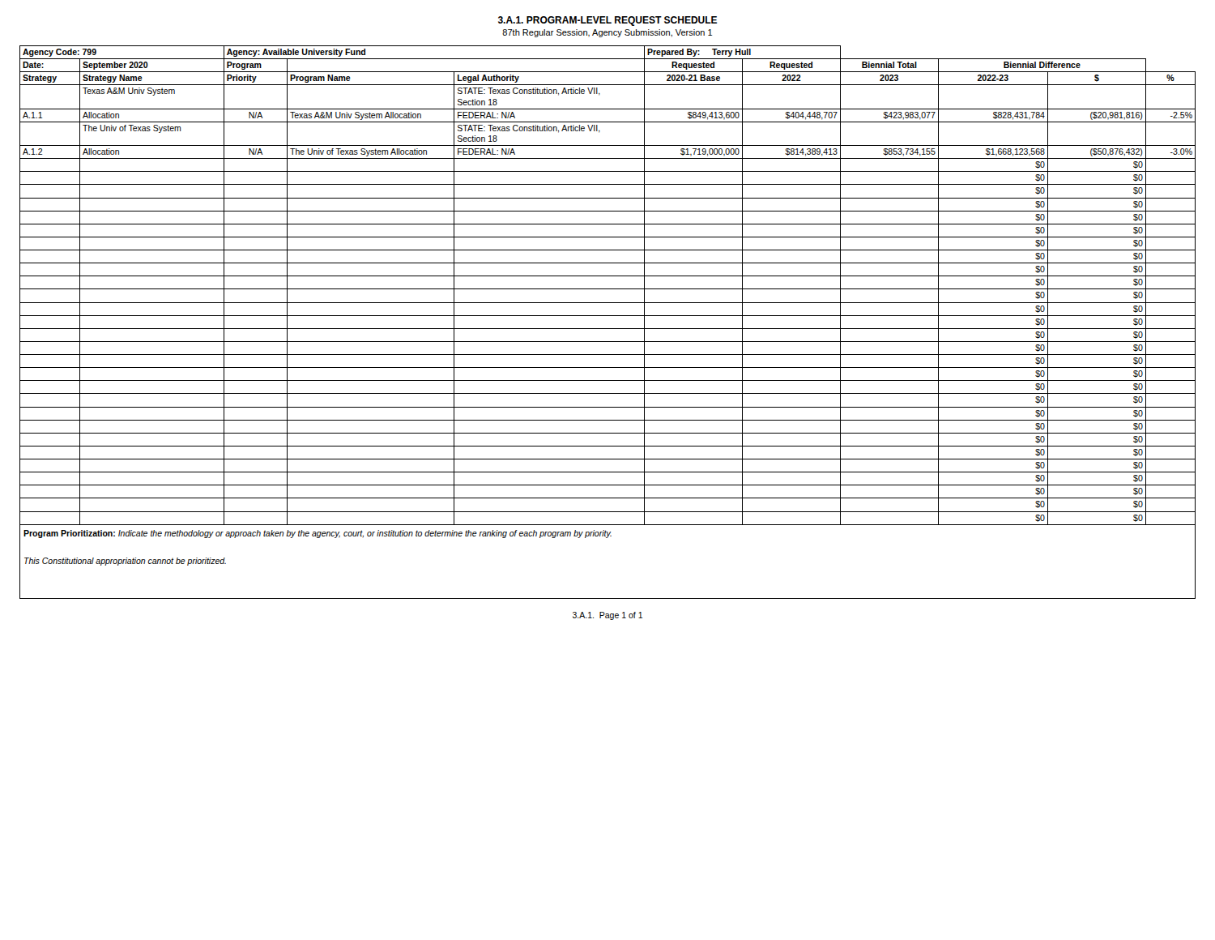3.A.1. PROGRAM-LEVEL REQUEST SCHEDULE
87th Regular Session, Agency Submission, Version 1
| Agency Code: 799 | Agency: Available University Fund | Prepared By: Terry Hull | | | | |
| Date: | September 2020 | Program | | | Requested | Requested | Biennial Total | Biennial Difference | |
| Strategy | Strategy Name | Priority | Program Name | Legal Authority | 2020-21 Base | 2022 | 2023 | 2022-23 | $ | % |
| | Texas A&M Univ System | | | STATE: Texas Constitution, Article VII, Section 18 | | | | | | |
| A.1.1 | Allocation | N/A | Texas A&M Univ System Allocation | FEDERAL: N/A | $849,413,600 | $404,448,707 | $423,983,077 | $828,431,784 | ($20,981,816) | -2.5% |
| | The Univ of Texas System | | | STATE: Texas Constitution, Article VII, Section 18 | | | | | | |
| A.1.2 | Allocation | N/A | The Univ of Texas System Allocation | FEDERAL: N/A | $1,719,000,000 | $814,389,413 | $853,734,155 | $1,668,123,568 | ($50,876,432) | -3.0% |
| | | | | | | | | $0 | $0 | |
| | | | | | | | | $0 | $0 | |
| | | | | | | | | $0 | $0 | |
| | | | | | | | | $0 | $0 | |
| | | | | | | | | $0 | $0 | |
| | | | | | | | | $0 | $0 | |
| | | | | | | | | $0 | $0 | |
| | | | | | | | | $0 | $0 | |
| | | | | | | | | $0 | $0 | |
| | | | | | | | | $0 | $0 | |
| | | | | | | | | $0 | $0 | |
| | | | | | | | | $0 | $0 | |
| | | | | | | | | $0 | $0 | |
| | | | | | | | | $0 | $0 | |
| | | | | | | | | $0 | $0 | |
| | | | | | | | | $0 | $0 | |
| | | | | | | | | $0 | $0 | |
| | | | | | | | | $0 | $0 | |
| | | | | | | | | $0 | $0 | |
| | | | | | | | | $0 | $0 | |
| | | | | | | | | $0 | $0 | |
| | | | | | | | | $0 | $0 | |
| | | | | | | | | $0 | $0 | |
| | | | | | | | | $0 | $0 | |
| | | | | | | | | $0 | $0 | |
| | | | | | | | | $0 | $0 | |
| | | | | | | | | $0 | $0 | |
| | | | | | | | | $0 | $0 | |
Program Prioritization: Indicate the methodology or approach taken by the agency, court, or institution to determine the ranking of each program by priority.
This Constitutional appropriation cannot be prioritized.
3.A.1. Page 1 of 1